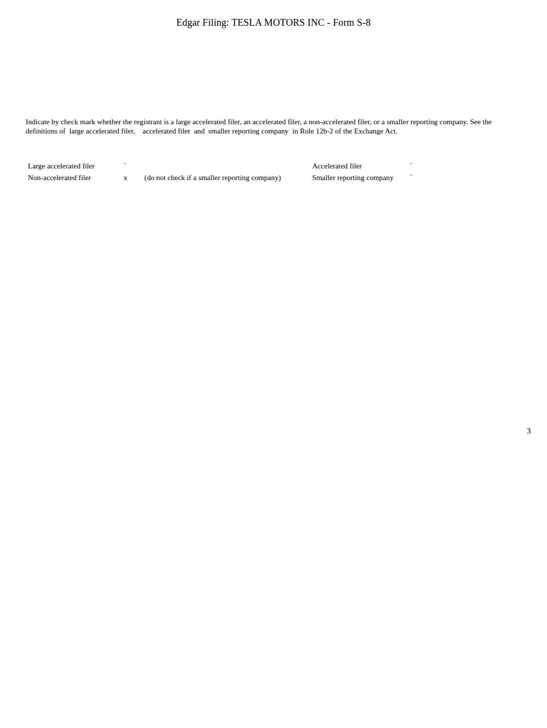Edgar Filing: TESLA MOTORS INC - Form S-8
Indicate by check mark whether the registrant is a large accelerated filer, an accelerated filer, a non-accelerated filer, or a smaller reporting company. See the definitions of large accelerated filer, accelerated filer and smaller reporting company in Rule 12b-2 of the Exchange Act.
| Large accelerated filer | ¨ | | Accelerated filer | ¨ |
| Non-accelerated filer | x | (do not check if a smaller reporting company) | Smaller reporting company | ¨ |
3